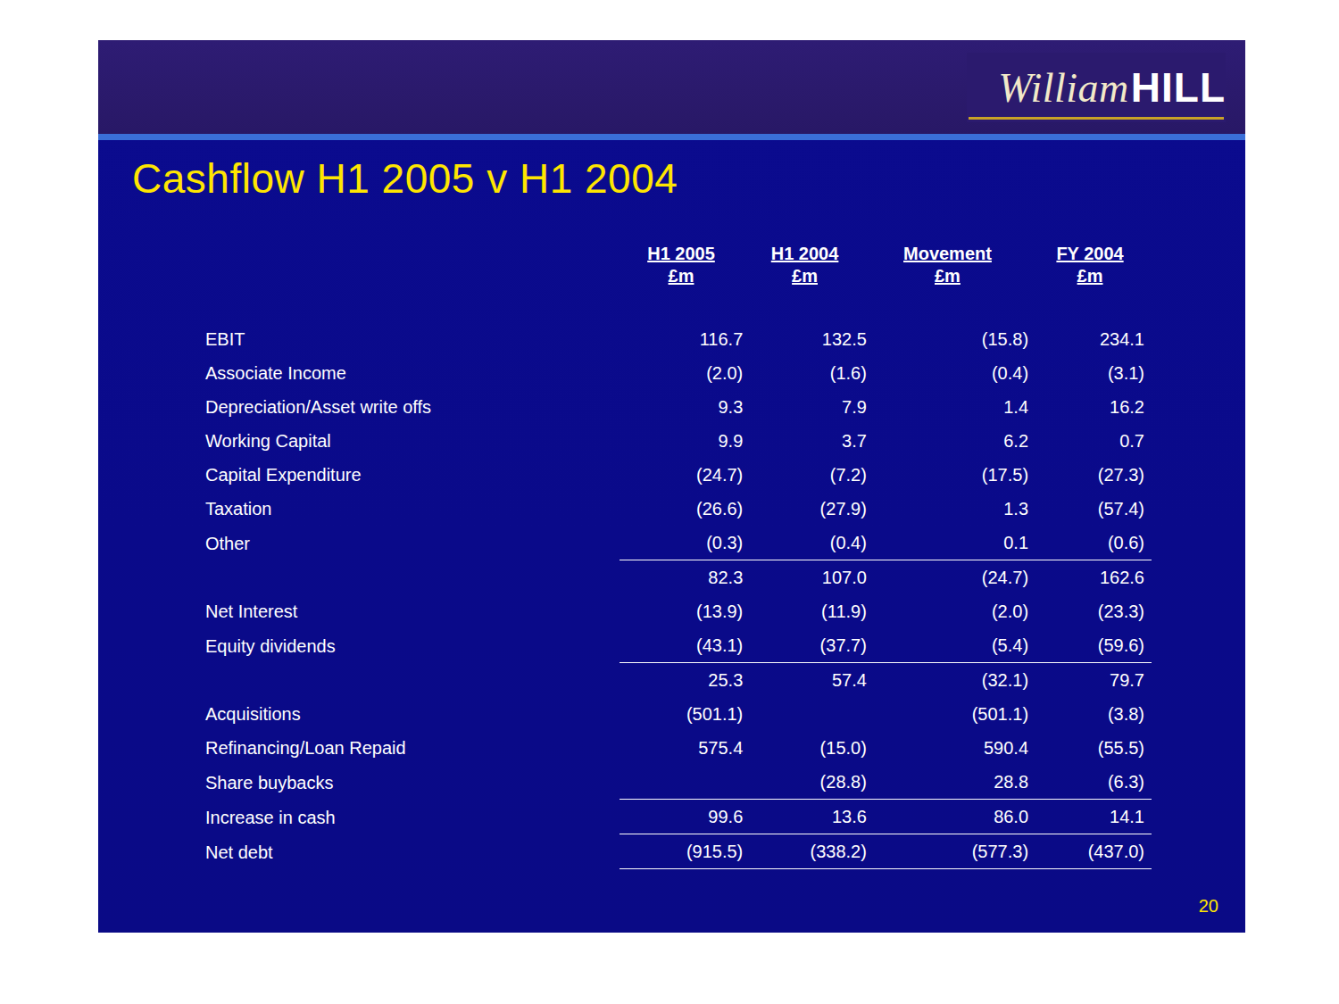William HILL
Cashflow H1 2005 v H1 2004
| | H1 2005 | H1 2004 | Movement | FY 2004 |
| --- | --- | --- | --- | --- |
| | £m | £m | £m | £m |
| EBIT | 116.7 | 132.5 | (15.8) | 234.1 |
| Associate Income | (2.0) | (1.6) | (0.4) | (3.1) |
| Depreciation/Asset write offs | 9.3 | 7.9 | 1.4 | 16.2 |
| Working Capital | 9.9 | 3.7 | 6.2 | 0.7 |
| Capital Expenditure | (24.7) | (7.2) | (17.5) | (27.3) |
| Taxation | (26.6) | (27.9) | 1.3 | (57.4) |
| Other | (0.3) | (0.4) | 0.1 | (0.6) |
| | 82.3 | 107.0 | (24.7) | 162.6 |
| Net Interest | (13.9) | (11.9) | (2.0) | (23.3) |
| Equity dividends | (43.1) | (37.7) | (5.4) | (59.6) |
| | 25.3 | 57.4 | (32.1) | 79.7 |
| Acquisitions | (501.1) | | (501.1) | (3.8) |
| Refinancing/Loan Repaid | 575.4 | (15.0) | 590.4 | (55.5) |
| Share buybacks | | (28.8) | 28.8 | (6.3) |
| Increase in cash | 99.6 | 13.6 | 86.0 | 14.1 |
| Net debt | (915.5) | (338.2) | (577.3) | (437.0) |
20